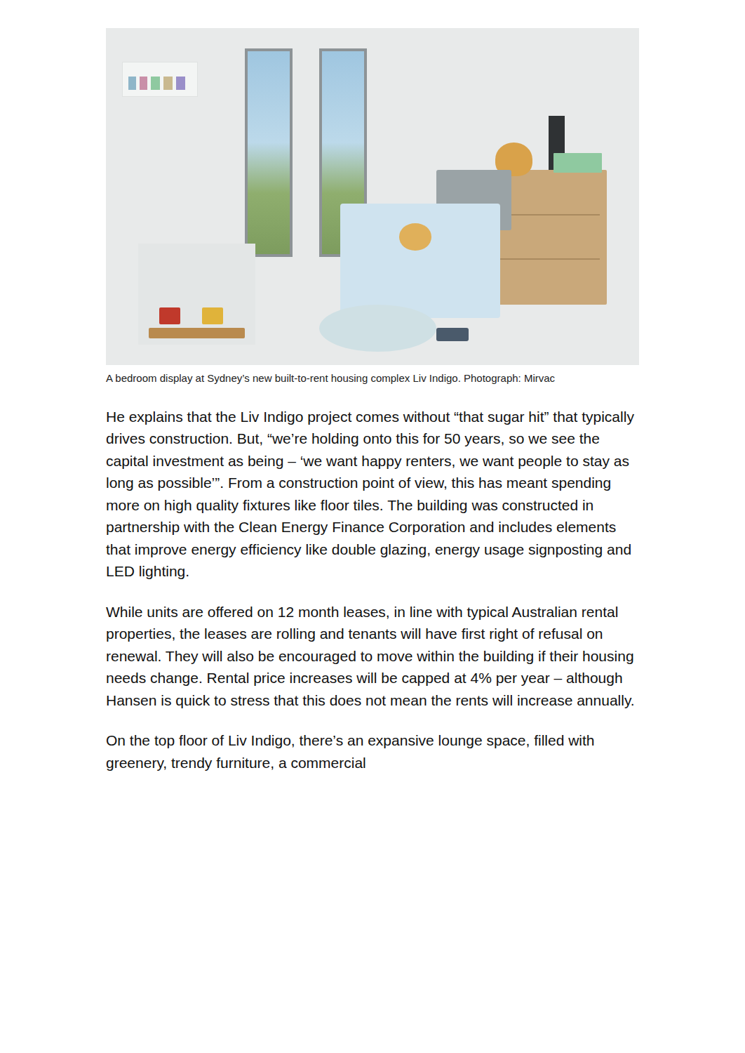A bedroom display at Sydney’s new built-to-rent housing complex Liv Indigo. Photograph: Mirvac
He explains that the Liv Indigo project comes without “that sugar hit” that typically drives construction. But, “we’re holding onto this for 50 years, so we see the capital investment as being – ‘we want happy renters, we want people to stay as long as possible’”. From a construction point of view, this has meant spending more on high quality fixtures like floor tiles. The building was constructed in partnership with the Clean Energy Finance Corporation and includes elements that improve energy efficiency like double glazing, energy usage signposting and LED lighting.
While units are offered on 12 month leases, in line with typical Australian rental properties, the leases are rolling and tenants will have first right of refusal on renewal. They will also be encouraged to move within the building if their housing needs change. Rental price increases will be capped at 4% per year – although Hansen is quick to stress that this does not mean the rents will increase annually.
On the top floor of Liv Indigo, there’s an expansive lounge space, filled with greenery, trendy furniture, a commercial